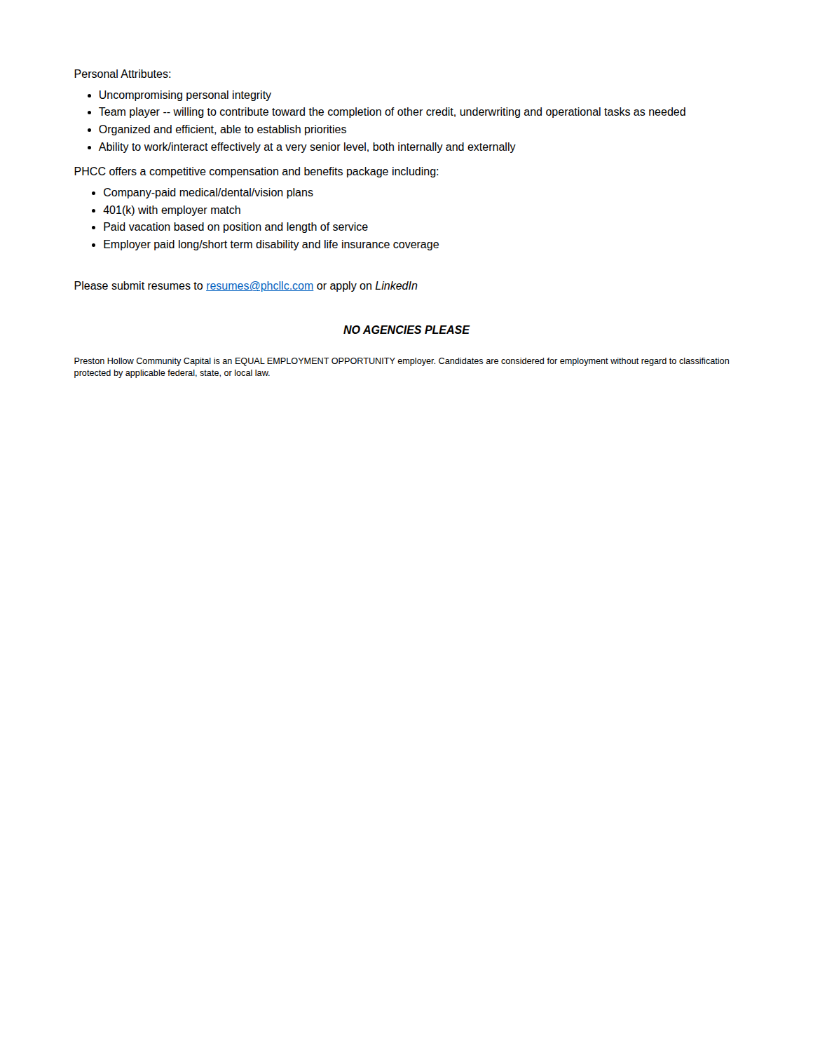Personal Attributes:
Uncompromising personal integrity
Team player -- willing to contribute toward the completion of other credit, underwriting and operational tasks as needed
Organized and efficient, able to establish priorities
Ability to work/interact effectively at a very senior level, both internally and externally
PHCC offers a competitive compensation and benefits package including:
Company-paid medical/dental/vision plans
401(k) with employer match
Paid vacation based on position and length of service
Employer paid long/short term disability and life insurance coverage
Please submit resumes to resumes@phcllc.com or apply on LinkedIn
NO AGENCIES PLEASE
Preston Hollow Community Capital is an EQUAL EMPLOYMENT OPPORTUNITY employer. Candidates are considered for employment without regard to classification protected by applicable federal, state, or local law.